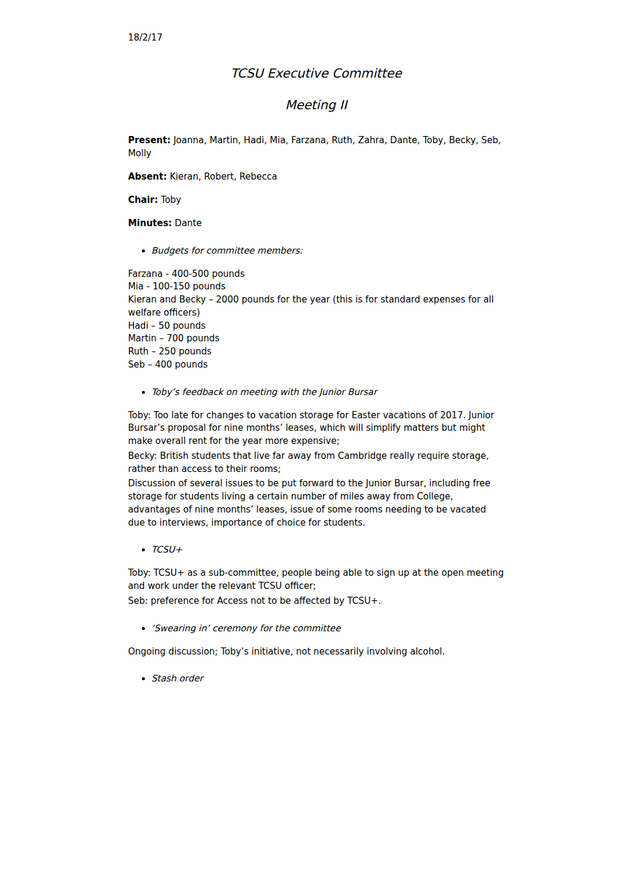18/2/17
TCSU Executive Committee
Meeting II
Present: Joanna, Martin, Hadi, Mia, Farzana, Ruth, Zahra, Dante, Toby, Becky, Seb, Molly
Absent: Kieran, Robert, Rebecca
Chair: Toby
Minutes: Dante
Budgets for committee members:
Farzana - 400-500 pounds
Mia - 100-150 pounds
Kieran and Becky – 2000 pounds for the year (this is for standard expenses for all welfare officers)
Hadi – 50 pounds
Martin – 700 pounds
Ruth – 250 pounds
Seb – 400 pounds
Toby’s feedback on meeting with the Junior Bursar
Toby: Too late for changes to vacation storage for Easter vacations of 2017. Junior Bursar’s proposal for nine months’ leases, which will simplify matters but might make overall rent for the year more expensive;
Becky: British students that live far away from Cambridge really require storage, rather than access to their rooms;
Discussion of several issues to be put forward to the Junior Bursar, including free storage for students living a certain number of miles away from College, advantages of nine months’ leases, issue of some rooms needing to be vacated due to interviews, importance of choice for students.
TCSU+
Toby: TCSU+ as a sub-committee, people being able to sign up at the open meeting and work under the relevant TCSU officer;
Seb: preference for Access not to be affected by TCSU+.
‘Swearing in’ ceremony for the committee
Ongoing discussion; Toby’s initiative, not necessarily involving alcohol.
Stash order